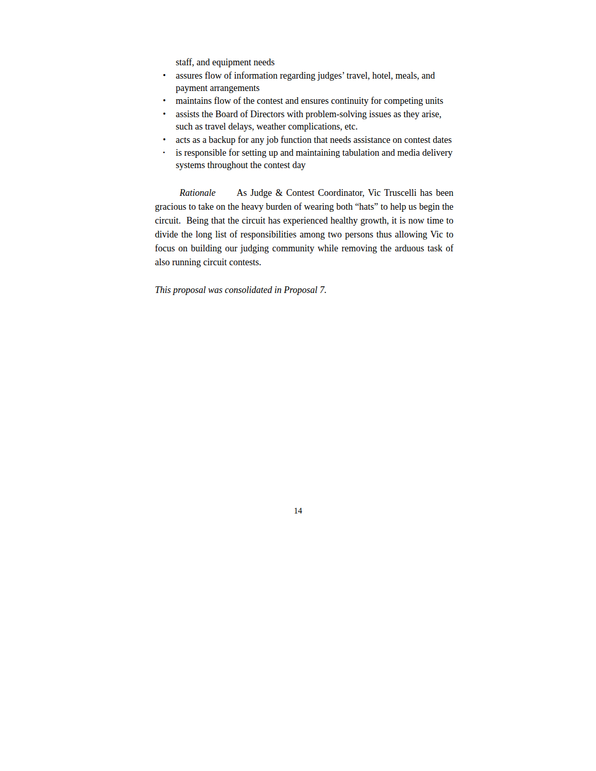staff, and equipment needs
assures flow of information regarding judges’ travel, hotel, meals, and payment arrangements
maintains flow of the contest and ensures continuity for competing units
assists the Board of Directors with problem-solving issues as they arise, such as travel delays, weather complications, etc.
acts as a backup for any job function that needs assistance on contest dates
is responsible for setting up and maintaining tabulation and media delivery systems throughout the contest day
Rationale As Judge & Contest Coordinator, Vic Truscelli has been gracious to take on the heavy burden of wearing both “hats” to help us begin the circuit. Being that the circuit has experienced healthy growth, it is now time to divide the long list of responsibilities among two persons thus allowing Vic to focus on building our judging community while removing the arduous task of also running circuit contests.
This proposal was consolidated in Proposal 7.
14